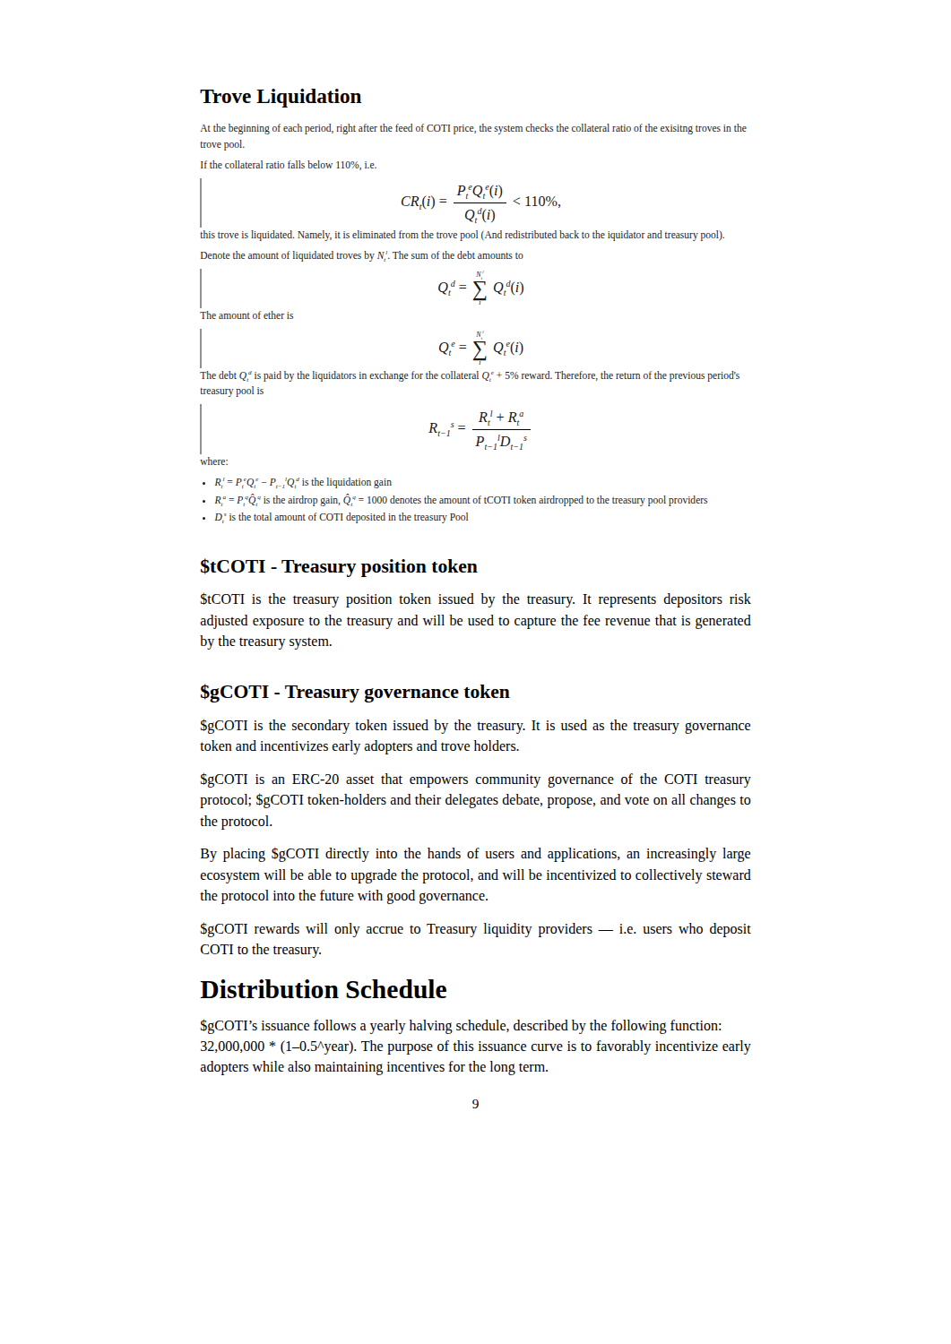Trove Liquidation
At the beginning of each period, right after the feed of COTI price, the system checks the collateral ratio of the exisitng troves in the trove pool.
If the collateral ratio falls below 110%, i.e.
CRt(i) = Pte Qte(i) Qtd(i) < 110%,
this trove is liquidated. Namely, it is eliminated from the trove pool (And redistributed back to the iquidator and treasury pool).
Denote the amount of liquidated troves by Ntl. The sum of the debt amounts to
Qtd = Ntl ∑ i Qtd(i)
The amount of ether is
Qte = Ntl ∑ i Qte(i)
The debt Qtd is paid by the liquidators in exchange for the collateral Qte + 5% reward. Therefore, the return of the previous period's treasury pool is
Rt−1s = Rtl + Rta Pt−1l Dt−1s
where:
Rtl = Pte Qte − Pt−1l Qtd is the liquidation gain
Rta = Ptq Q̂tq is the airdrop gain, Q̂tq = 1000 denotes the amount of tCOTI token airdropped to the treasury pool providers
Dts is the total amount of COTI deposited in the treasury Pool
$tCOTI - Treasury position token
$tCOTI is the treasury position token issued by the treasury. It represents depositors risk adjusted exposure to the treasury and will be used to capture the fee revenue that is generated by the treasury system.
$gCOTI - Treasury governance token
$gCOTI is the secondary token issued by the treasury. It is used as the treasury governance token and incentivizes early adopters and trove holders.
$gCOTI is an ERC-20 asset that empowers community governance of the COTI treasury protocol; $gCOTI token-holders and their delegates debate, propose, and vote on all changes to the protocol.
By placing $gCOTI directly into the hands of users and applications, an increasingly large ecosystem will be able to upgrade the protocol, and will be incentivized to collectively steward the protocol into the future with good governance.
$gCOTI rewards will only accrue to Treasury liquidity providers — i.e. users who deposit COTI to the treasury.
Distribution Schedule
$gCOTI’s issuance follows a yearly halving schedule, described by the following function:
32,000,000 * (1–0.5^year). The purpose of this issuance curve is to favorably incentivize early adopters while also maintaining incentives for the long term.
9